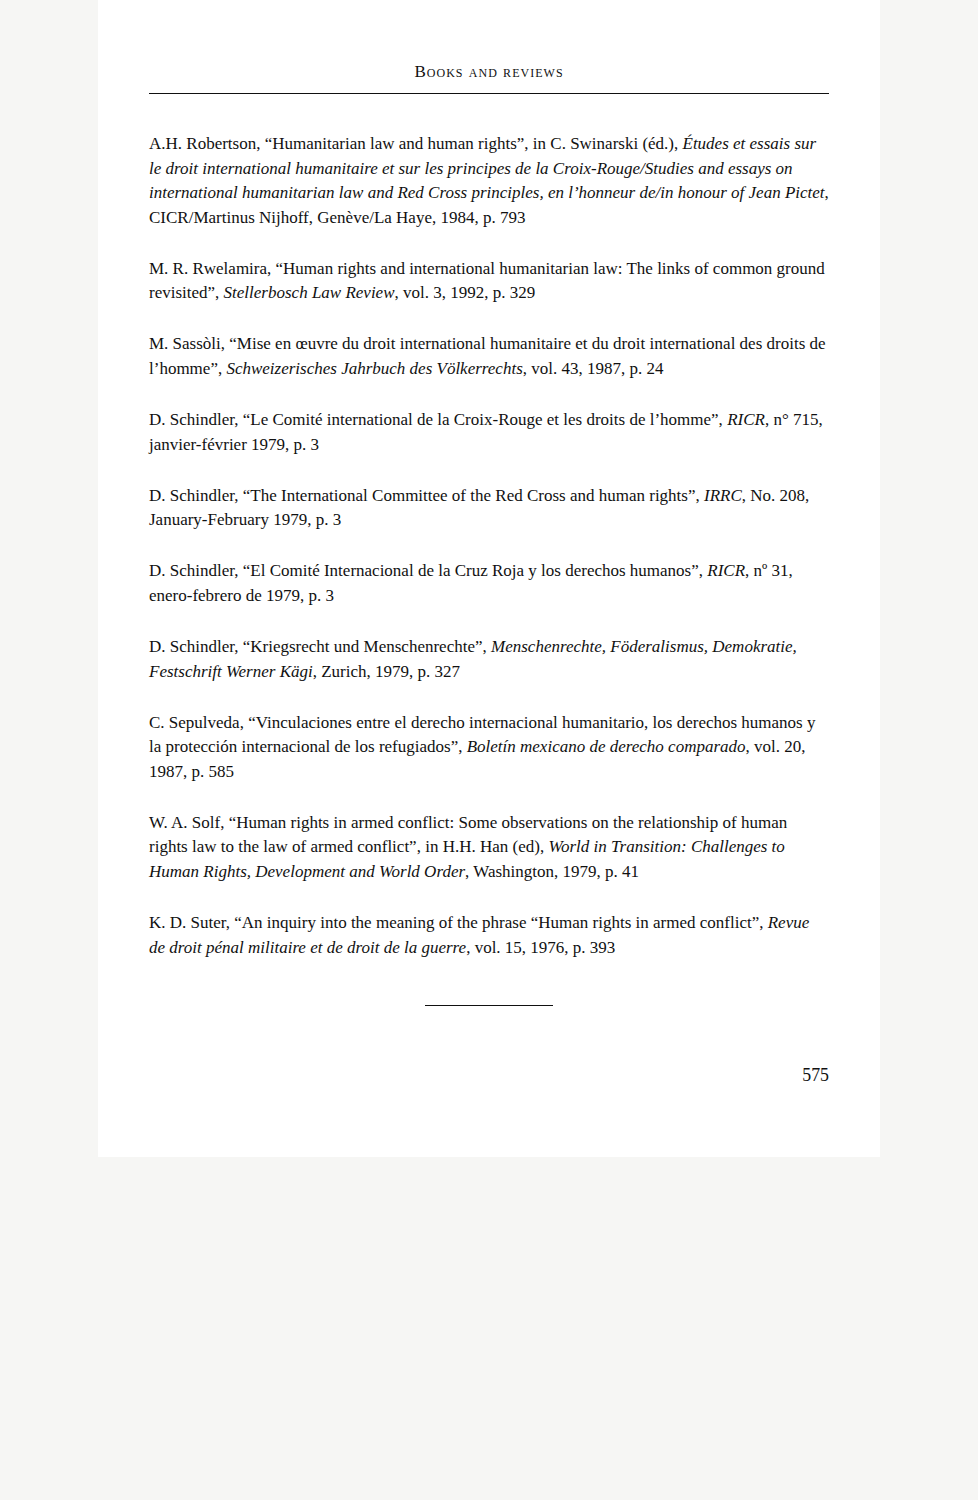Books and reviews
A.H. Robertson, “Humanitarian law and human rights”, in C. Swinarski (éd.), Études et essais sur le droit international humanitaire et sur les principes de la Croix-Rouge/Studies and essays on international humanitarian law and Red Cross principles, en l’honneur de/in honour of Jean Pictet, CICR/Martinus Nijhoff, Genève/La Haye, 1984, p. 793
M. R. Rwelamira, “Human rights and international humanitarian law: The links of common ground revisited”, Stellerbosch Law Review, vol. 3, 1992, p. 329
M. Sassòli, “Mise en œuvre du droit international humanitaire et du droit international des droits de l’homme”, Schweizerisches Jahrbuch des Völkerrechts, vol. 43, 1987, p. 24
D. Schindler, “Le Comité international de la Croix-Rouge et les droits de l’homme”, RICR, n° 715, janvier-février 1979, p. 3
D. Schindler, “The International Committee of the Red Cross and human rights”, IRRC, No. 208, January-February 1979, p. 3
D. Schindler, “El Comité Internacional de la Cruz Roja y los derechos humanos”, RICR, nº 31, enero-febrero de 1979, p. 3
D. Schindler, “Kriegsrecht und Menschenrechte”, Menschenrechte, Föderalismus, Demokratie, Festschrift Werner Kägi, Zurich, 1979, p. 327
C. Sepulveda, “Vinculaciones entre el derecho internacional humanitario, los derechos humanos y la protección internacional de los refugiados”, Boletín mexicano de derecho comparado, vol. 20, 1987, p. 585
W. A. Solf, “Human rights in armed conflict: Some observations on the relationship of human rights law to the law of armed conflict”, in H.H. Han (ed), World in Transition: Challenges to Human Rights, Development and World Order, Washington, 1979, p. 41
K. D. Suter, “An inquiry into the meaning of the phrase “Human rights in armed conflict”, Revue de droit pénal militaire et de droit de la guerre, vol. 15, 1976, p. 393
575